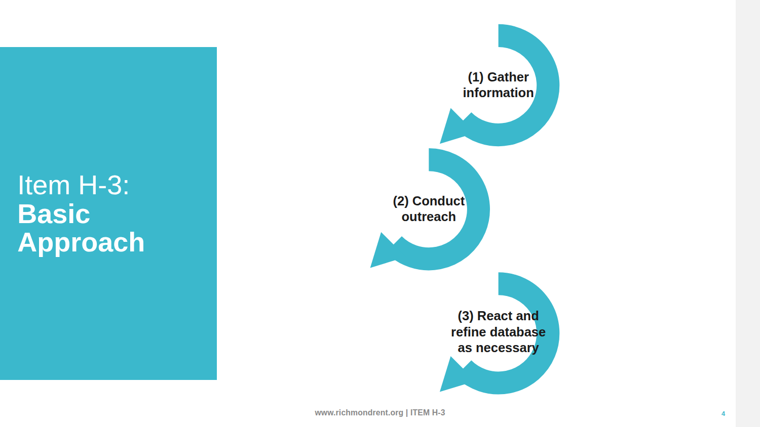Item H-3: Basic Approach
(1) Gather information (2) Conduct outreach (3) React and refine database as necessary
www.richmondrent.org | ITEM H-3
4